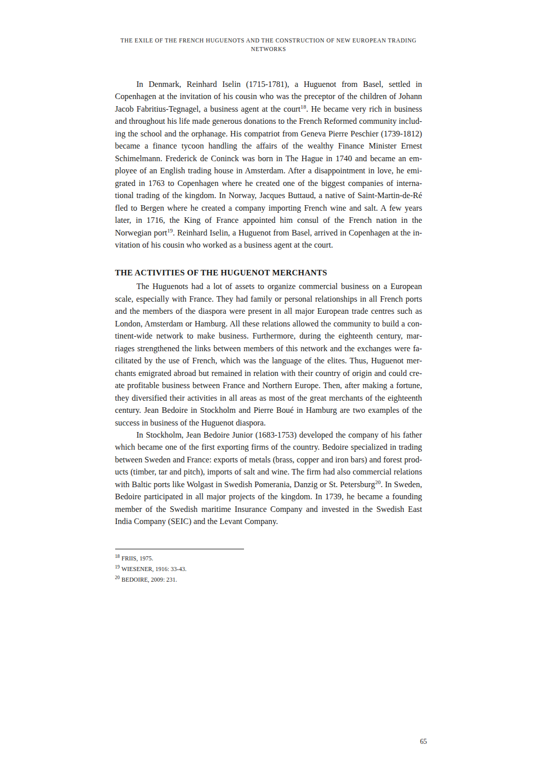The exile of the French Huguenots and the construction of new European trading networks
In Denmark, Reinhard Iselin (1715-1781), a Huguenot from Basel, settled in Copenhagen at the invitation of his cousin who was the preceptor of the children of Johann Jacob Fabritius-Tegnagel, a business agent at the court18. He became very rich in business and throughout his life made generous donations to the French Reformed community including the school and the orphanage. His compatriot from Geneva Pierre Peschier (1739-1812) became a finance tycoon handling the affairs of the wealthy Finance Minister Ernest Schimelmann. Frederick de Coninck was born in The Hague in 1740 and became an employee of an English trading house in Amsterdam. After a disappointment in love, he emigrated in 1763 to Copenhagen where he created one of the biggest companies of international trading of the kingdom. In Norway, Jacques Buttaud, a native of Saint-Martin-de-Ré fled to Bergen where he created a company importing French wine and salt. A few years later, in 1716, the King of France appointed him consul of the French nation in the Norwegian port19. Reinhard Iselin, a Huguenot from Basel, arrived in Copenhagen at the invitation of his cousin who worked as a business agent at the court.
The activities of the Huguenot merchants
The Huguenots had a lot of assets to organize commercial business on a European scale, especially with France. They had family or personal relationships in all French ports and the members of the diaspora were present in all major European trade centres such as London, Amsterdam or Hamburg. All these relations allowed the community to build a continent-wide network to make business. Furthermore, during the eighteenth century, marriages strengthened the links between members of this network and the exchanges were facilitated by the use of French, which was the language of the elites. Thus, Huguenot merchants emigrated abroad but remained in relation with their country of origin and could create profitable business between France and Northern Europe. Then, after making a fortune, they diversified their activities in all areas as most of the great merchants of the eighteenth century. Jean Bedoire in Stockholm and Pierre Boué in Hamburg are two examples of the success in business of the Huguenot diaspora.
In Stockholm, Jean Bedoire Junior (1683-1753) developed the company of his father which became one of the first exporting firms of the country. Bedoire specialized in trading between Sweden and France: exports of metals (brass, copper and iron bars) and forest products (timber, tar and pitch), imports of salt and wine. The firm had also commercial relations with Baltic ports like Wolgast in Swedish Pomerania, Danzig or St. Petersburg20. In Sweden, Bedoire participated in all major projects of the kingdom. In 1739, he became a founding member of the Swedish maritime Insurance Company and invested in the Swedish East India Company (SEIC) and the Levant Company.
18 FRIIS, 1975.
19 WIESENER, 1916: 33-43.
20 BEDOIRE, 2009: 231.
65